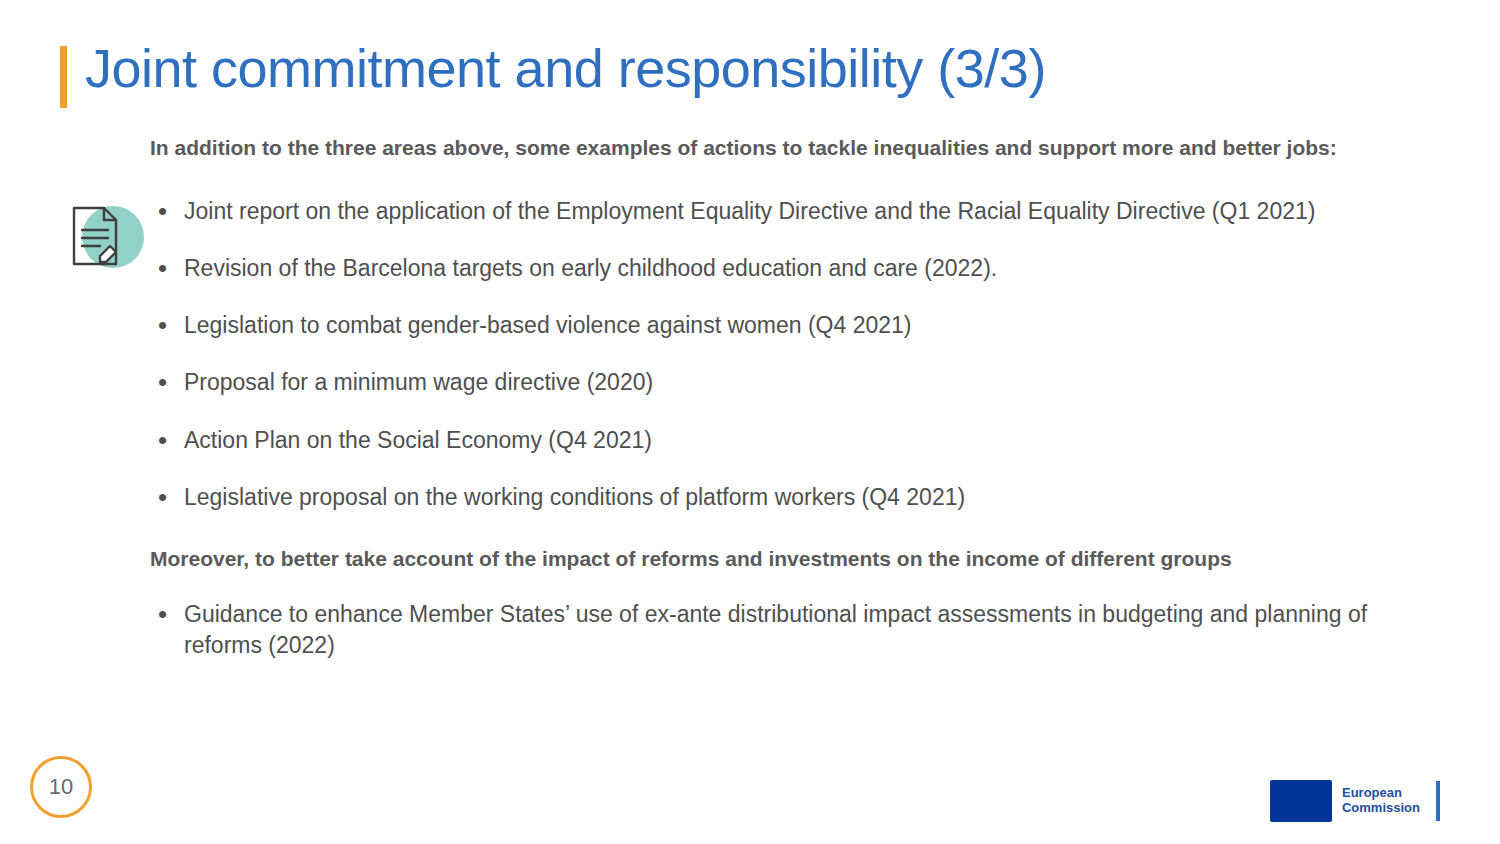Joint commitment and responsibility (3/3)
In addition to the three areas above, some examples of actions to tackle inequalities and support more and better jobs:
Joint report on the application of the Employment Equality Directive and the Racial Equality Directive (Q1 2021)
Revision of the Barcelona targets on early childhood education and care (2022).
Legislation to combat gender-based violence against women (Q4 2021)
Proposal for a minimum wage directive (2020)
Action Plan on the Social Economy (Q4 2021)
Legislative proposal on the working conditions of platform workers (Q4 2021)
Moreover, to better take account of the impact of reforms and investments on the income of different groups
Guidance to enhance Member States’ use of ex-ante distributional impact assessments in budgeting and planning of reforms (2022)
10
European
Commission